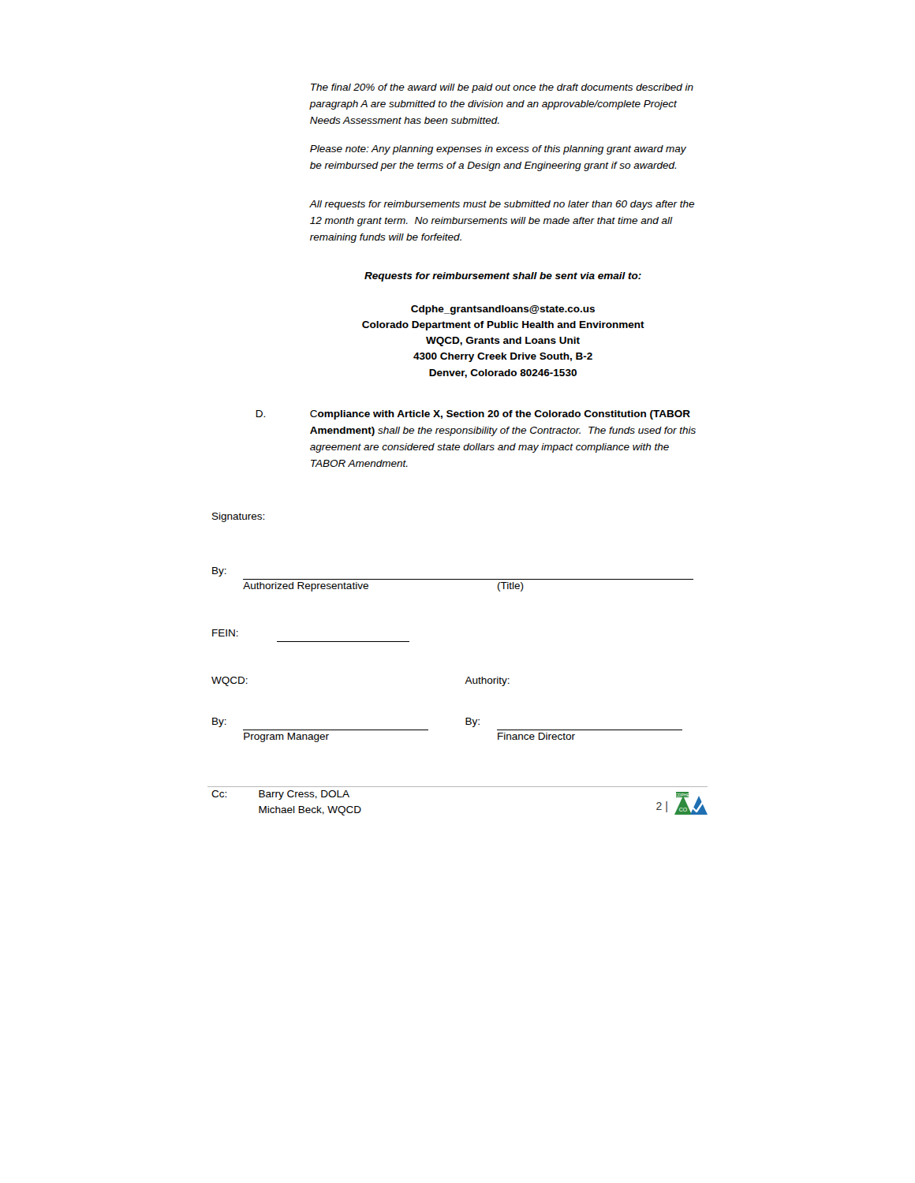The final 20% of the award will be paid out once the draft documents described in paragraph A are submitted to the division and an approvable/complete Project Needs Assessment has been submitted.
Please note: Any planning expenses in excess of this planning grant award may be reimbursed per the terms of a Design and Engineering grant if so awarded.
All requests for reimbursements must be submitted no later than 60 days after the 12 month grant term. No reimbursements will be made after that time and all remaining funds will be forfeited.
Requests for reimbursement shall be sent via email to:
Cdphe_grantsandloans@state.co.us
Colorado Department of Public Health and Environment
WQCD, Grants and Loans Unit
4300 Cherry Creek Drive South, B-2
Denver, Colorado 80246-1530
D.
Compliance with Article X, Section 20 of the Colorado Constitution (TABOR Amendment) shall be the responsibility of the Contractor. The funds used for this agreement are considered state dollars and may impact compliance with the TABOR Amendment.
Signatures:
By:
Authorized Representative (Title)
FEIN:
WQCD: Authority:
By: By:
Program Manager Finance Director
Cc:
Barry Cress, DOLA
Michael Beck, WQCD
2 |
CDPHE CO